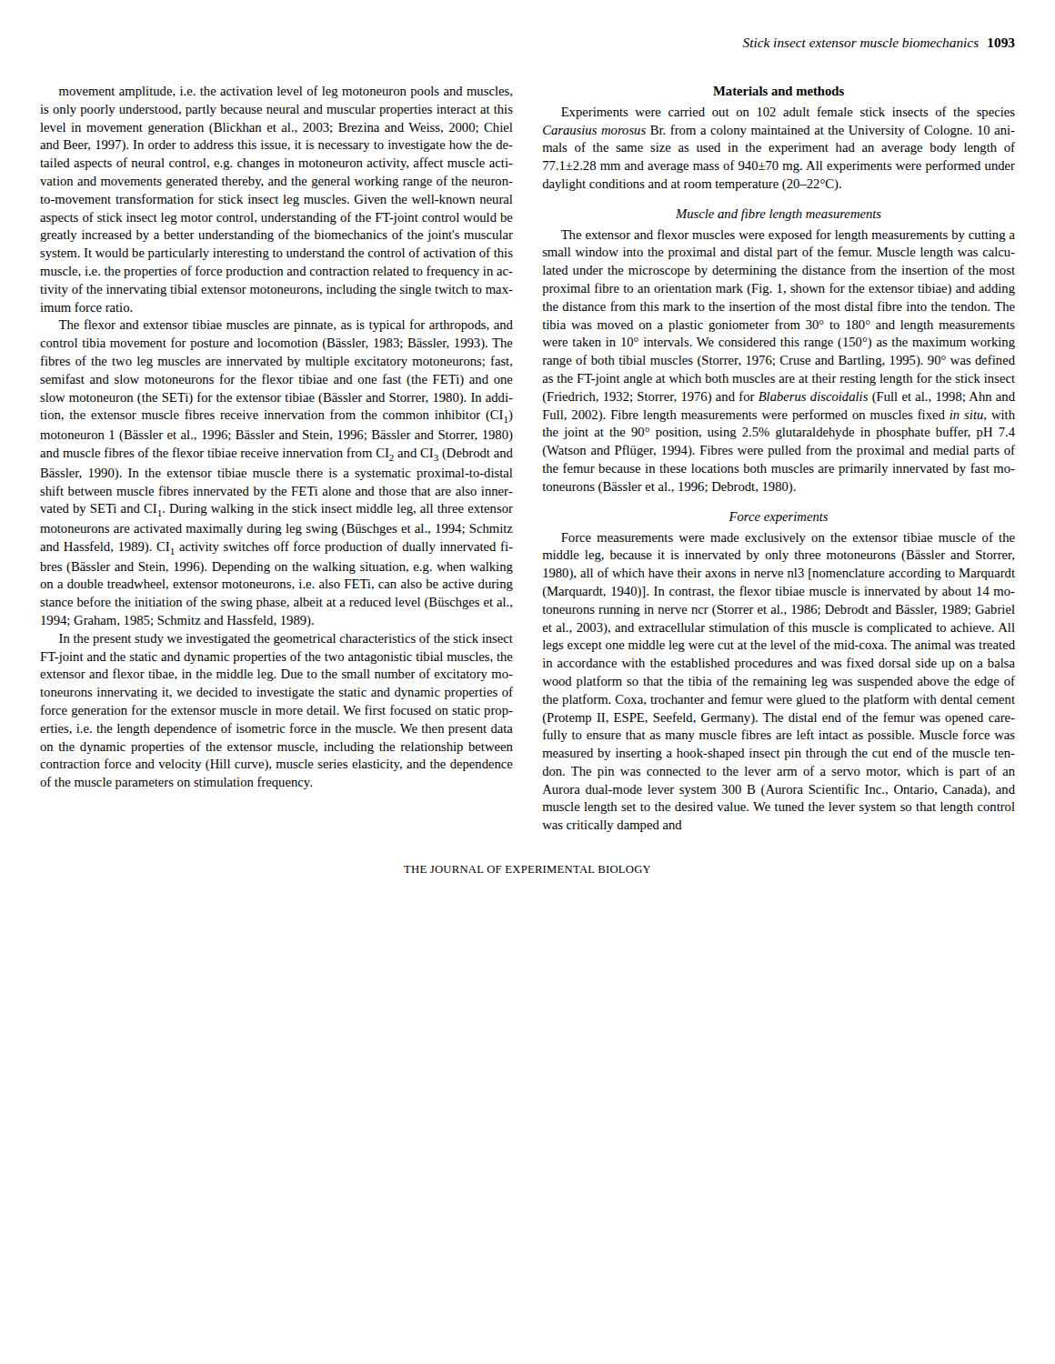Stick insect extensor muscle biomechanics 1093
movement amplitude, i.e. the activation level of leg motoneuron pools and muscles, is only poorly understood, partly because neural and muscular properties interact at this level in movement generation (Blickhan et al., 2003; Brezina and Weiss, 2000; Chiel and Beer, 1997). In order to address this issue, it is necessary to investigate how the detailed aspects of neural control, e.g. changes in motoneuron activity, affect muscle activation and movements generated thereby, and the general working range of the neuron-to-movement transformation for stick insect leg muscles. Given the well-known neural aspects of stick insect leg motor control, understanding of the FT-joint control would be greatly increased by a better understanding of the biomechanics of the joint's muscular system. It would be particularly interesting to understand the control of activation of this muscle, i.e. the properties of force production and contraction related to frequency in activity of the innervating tibial extensor motoneurons, including the single twitch to maximum force ratio.
The flexor and extensor tibiae muscles are pinnate, as is typical for arthropods, and control tibia movement for posture and locomotion (Bässler, 1983; Bässler, 1993). The fibres of the two leg muscles are innervated by multiple excitatory motoneurons; fast, semifast and slow motoneurons for the flexor tibiae and one fast (the FETi) and one slow motoneuron (the SETi) for the extensor tibiae (Bässler and Storrer, 1980). In addition, the extensor muscle fibres receive innervation from the common inhibitor (CI1) motoneuron 1 (Bässler et al., 1996; Bässler and Stein, 1996; Bässler and Storrer, 1980) and muscle fibres of the flexor tibiae receive innervation from CI2 and CI3 (Debrodt and Bässler, 1990). In the extensor tibiae muscle there is a systematic proximal-to-distal shift between muscle fibres innervated by the FETi alone and those that are also innervated by SETi and CI1. During walking in the stick insect middle leg, all three extensor motoneurons are activated maximally during leg swing (Büschges et al., 1994; Schmitz and Hassfeld, 1989). CI1 activity switches off force production of dually innervated fibres (Bässler and Stein, 1996). Depending on the walking situation, e.g. when walking on a double treadwheel, extensor motoneurons, i.e. also FETi, can also be active during stance before the initiation of the swing phase, albeit at a reduced level (Büschges et al., 1994; Graham, 1985; Schmitz and Hassfeld, 1989).
In the present study we investigated the geometrical characteristics of the stick insect FT-joint and the static and dynamic properties of the two antagonistic tibial muscles, the extensor and flexor tibae, in the middle leg. Due to the small number of excitatory motoneurons innervating it, we decided to investigate the static and dynamic properties of force generation for the extensor muscle in more detail. We first focused on static properties, i.e. the length dependence of isometric force in the muscle. We then present data on the dynamic properties of the extensor muscle, including the relationship between contraction force and velocity (Hill curve), muscle series elasticity, and the dependence of the muscle parameters on stimulation frequency.
Materials and methods
Experiments were carried out on 102 adult female stick insects of the species Carausius morosus Br. from a colony maintained at the University of Cologne. 10 animals of the same size as used in the experiment had an average body length of 77.1±2.28 mm and average mass of 940±70 mg. All experiments were performed under daylight conditions and at room temperature (20–22°C).
Muscle and fibre length measurements
The extensor and flexor muscles were exposed for length measurements by cutting a small window into the proximal and distal part of the femur. Muscle length was calculated under the microscope by determining the distance from the insertion of the most proximal fibre to an orientation mark (Fig. 1, shown for the extensor tibiae) and adding the distance from this mark to the insertion of the most distal fibre into the tendon. The tibia was moved on a plastic goniometer from 30° to 180° and length measurements were taken in 10° intervals. We considered this range (150°) as the maximum working range of both tibial muscles (Storrer, 1976; Cruse and Bartling, 1995). 90° was defined as the FT-joint angle at which both muscles are at their resting length for the stick insect (Friedrich, 1932; Storrer, 1976) and for Blaberus discoidalis (Full et al., 1998; Ahn and Full, 2002). Fibre length measurements were performed on muscles fixed in situ, with the joint at the 90° position, using 2.5% glutaraldehyde in phosphate buffer, pH 7.4 (Watson and Pflüger, 1994). Fibres were pulled from the proximal and medial parts of the femur because in these locations both muscles are primarily innervated by fast motoneurons (Bässler et al., 1996; Debrodt, 1980).
Force experiments
Force measurements were made exclusively on the extensor tibiae muscle of the middle leg, because it is innervated by only three motoneurons (Bässler and Storrer, 1980), all of which have their axons in nerve nl3 [nomenclature according to Marquardt (Marquardt, 1940)]. In contrast, the flexor tibiae muscle is innervated by about 14 motoneurons running in nerve ncr (Storrer et al., 1986; Debrodt and Bässler, 1989; Gabriel et al., 2003), and extracellular stimulation of this muscle is complicated to achieve. All legs except one middle leg were cut at the level of the mid-coxa. The animal was treated in accordance with the established procedures and was fixed dorsal side up on a balsa wood platform so that the tibia of the remaining leg was suspended above the edge of the platform. Coxa, trochanter and femur were glued to the platform with dental cement (Protemp II, ESPE, Seefeld, Germany). The distal end of the femur was opened carefully to ensure that as many muscle fibres are left intact as possible. Muscle force was measured by inserting a hook-shaped insect pin through the cut end of the muscle tendon. The pin was connected to the lever arm of a servo motor, which is part of an Aurora dual-mode lever system 300 B (Aurora Scientific Inc., Ontario, Canada), and muscle length set to the desired value. We tuned the lever system so that length control was critically damped and
THE JOURNAL OF EXPERIMENTAL BIOLOGY